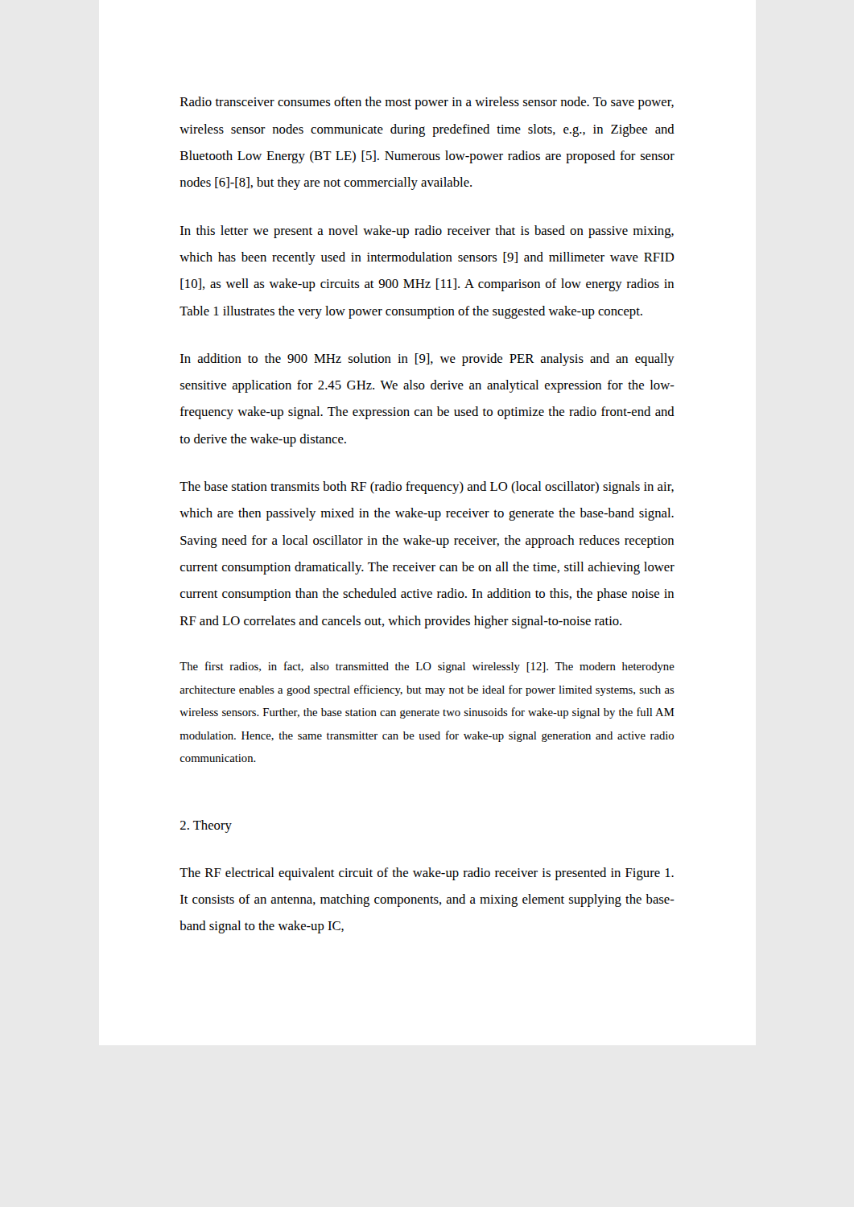Radio transceiver consumes often the most power in a wireless sensor node. To save power, wireless sensor nodes communicate during predefined time slots, e.g., in Zigbee and Bluetooth Low Energy (BT LE) [5]. Numerous low-power radios are proposed for sensor nodes [6]-[8], but they are not commercially available.
In this letter we present a novel wake-up radio receiver that is based on passive mixing, which has been recently used in intermodulation sensors [9] and millimeter wave RFID [10], as well as wake-up circuits at 900 MHz [11]. A comparison of low energy radios in Table 1 illustrates the very low power consumption of the suggested wake-up concept.
In addition to the 900 MHz solution in [9], we provide PER analysis and an equally sensitive application for 2.45 GHz. We also derive an analytical expression for the low-frequency wake-up signal. The expression can be used to optimize the radio front-end and to derive the wake-up distance.
The base station transmits both RF (radio frequency) and LO (local oscillator) signals in air, which are then passively mixed in the wake-up receiver to generate the base-band signal. Saving need for a local oscillator in the wake-up receiver, the approach reduces reception current consumption dramatically. The receiver can be on all the time, still achieving lower current consumption than the scheduled active radio. In addition to this, the phase noise in RF and LO correlates and cancels out, which provides higher signal-to-noise ratio.
The first radios, in fact, also transmitted the LO signal wirelessly [12]. The modern heterodyne architecture enables a good spectral efficiency, but may not be ideal for power limited systems, such as wireless sensors. Further, the base station can generate two sinusoids for wake-up signal by the full AM modulation. Hence, the same transmitter can be used for wake-up signal generation and active radio communication.
2. Theory
The RF electrical equivalent circuit of the wake-up radio receiver is presented in Figure 1. It consists of an antenna, matching components, and a mixing element supplying the base-band signal to the wake-up IC,